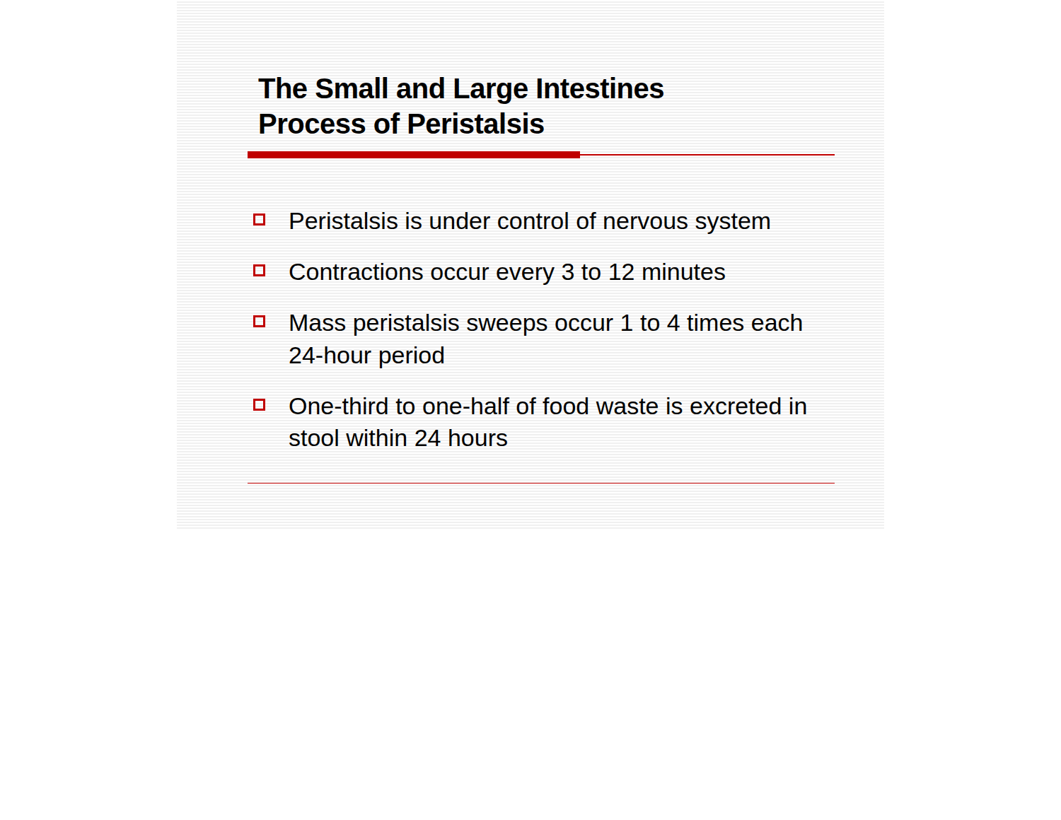The Small and Large Intestines
Process of Peristalsis
Peristalsis is under control of nervous system
Contractions occur every 3 to 12 minutes
Mass peristalsis sweeps occur 1 to 4 times each 24-hour period
One-third to one-half of food waste is excreted in stool within 24 hours